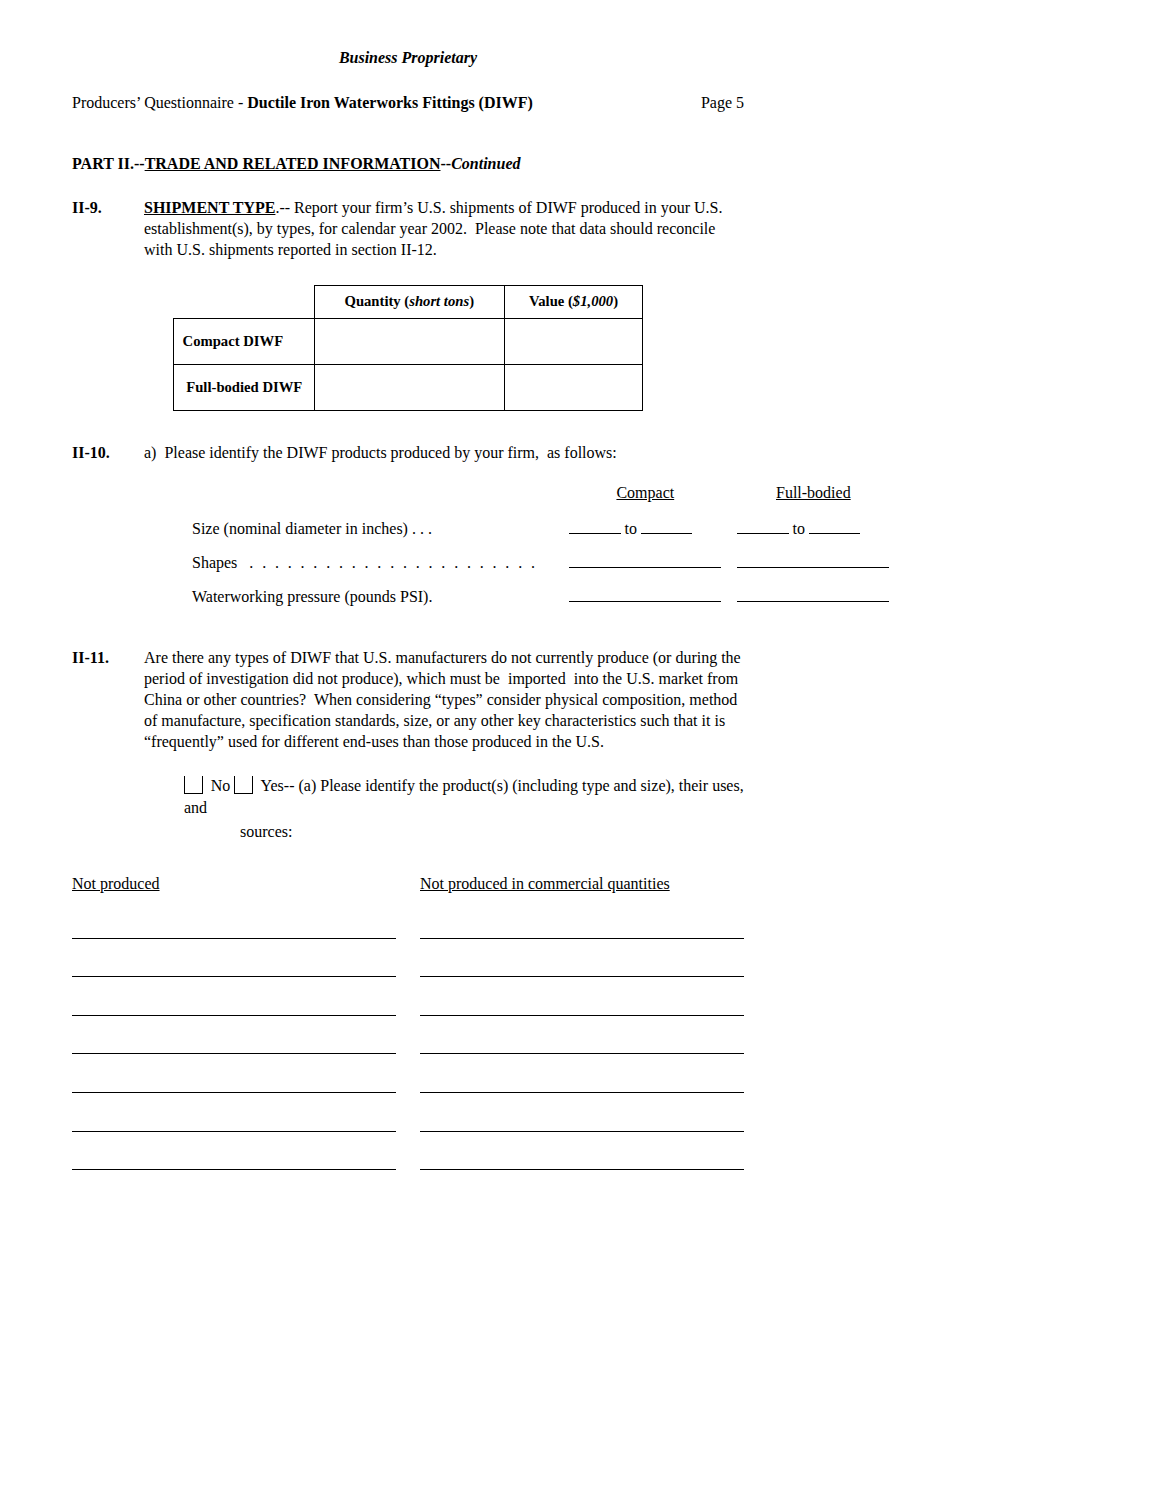Business Proprietary
Producers’ Questionnaire - Ductile Iron Waterworks Fittings (DIWF)
Page 5
PART II.--TRADE AND RELATED INFORMATION--Continued
II-9.
SHIPMENT TYPE.-- Report your firm’s U.S. shipments of DIWF produced in your U.S. establishment(s), by types, for calendar year 2002. Please note that data should reconcile with U.S. shipments reported in section II-12.
| | Quantity ( short tons ) | Value ( $1,000 ) |
| --- | --- | --- |
| Compact DIWF | | |
| Full-bodied DIWF | | |
II-10.
a) Please identify the DIWF products produced by your firm, as follows:
| | Compact | Full-bodied |
| --- | --- | --- |
| Size (nominal diameter in inches) . . . | to | to |
| Shapes . . . . . . . . . . . . . . . . . . . . . . . | | |
| Waterworking pressure (pounds PSI). | | |
II-11.
Are there any types of DIWF that U.S. manufacturers do not currently produce (or during the period of investigation did not produce), which must be imported into the U.S. market from China or other countries? When considering “types” consider physical composition, method of manufacture, specification standards, size, or any other key characteristics such that it is “frequently” used for different end-uses than those produced in the U.S.
No Yes-- (a) Please identify the product(s) (including type and size), their uses, and sources:
Not produced
Not produced in commercial quantities